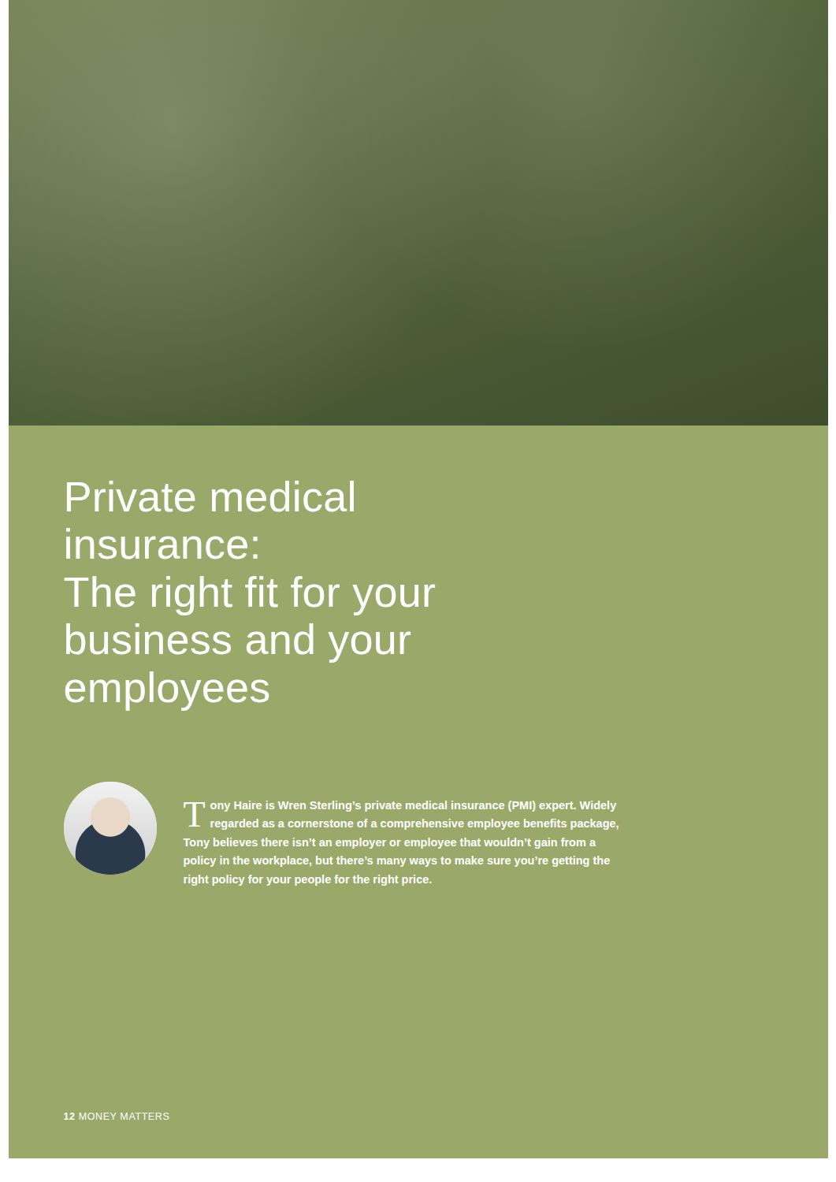Private medical insurance:
The right fit for your business and your employees
Tony Haire is Wren Sterling’s private medical insurance (PMI) expert. Widely regarded as a cornerstone of a comprehensive employee benefits package, Tony believes there isn’t an employer or employee that wouldn’t gain from a policy in the workplace, but there’s many ways to make sure you’re getting the right policy for your people for the right price.
12 MONEY MATTERS